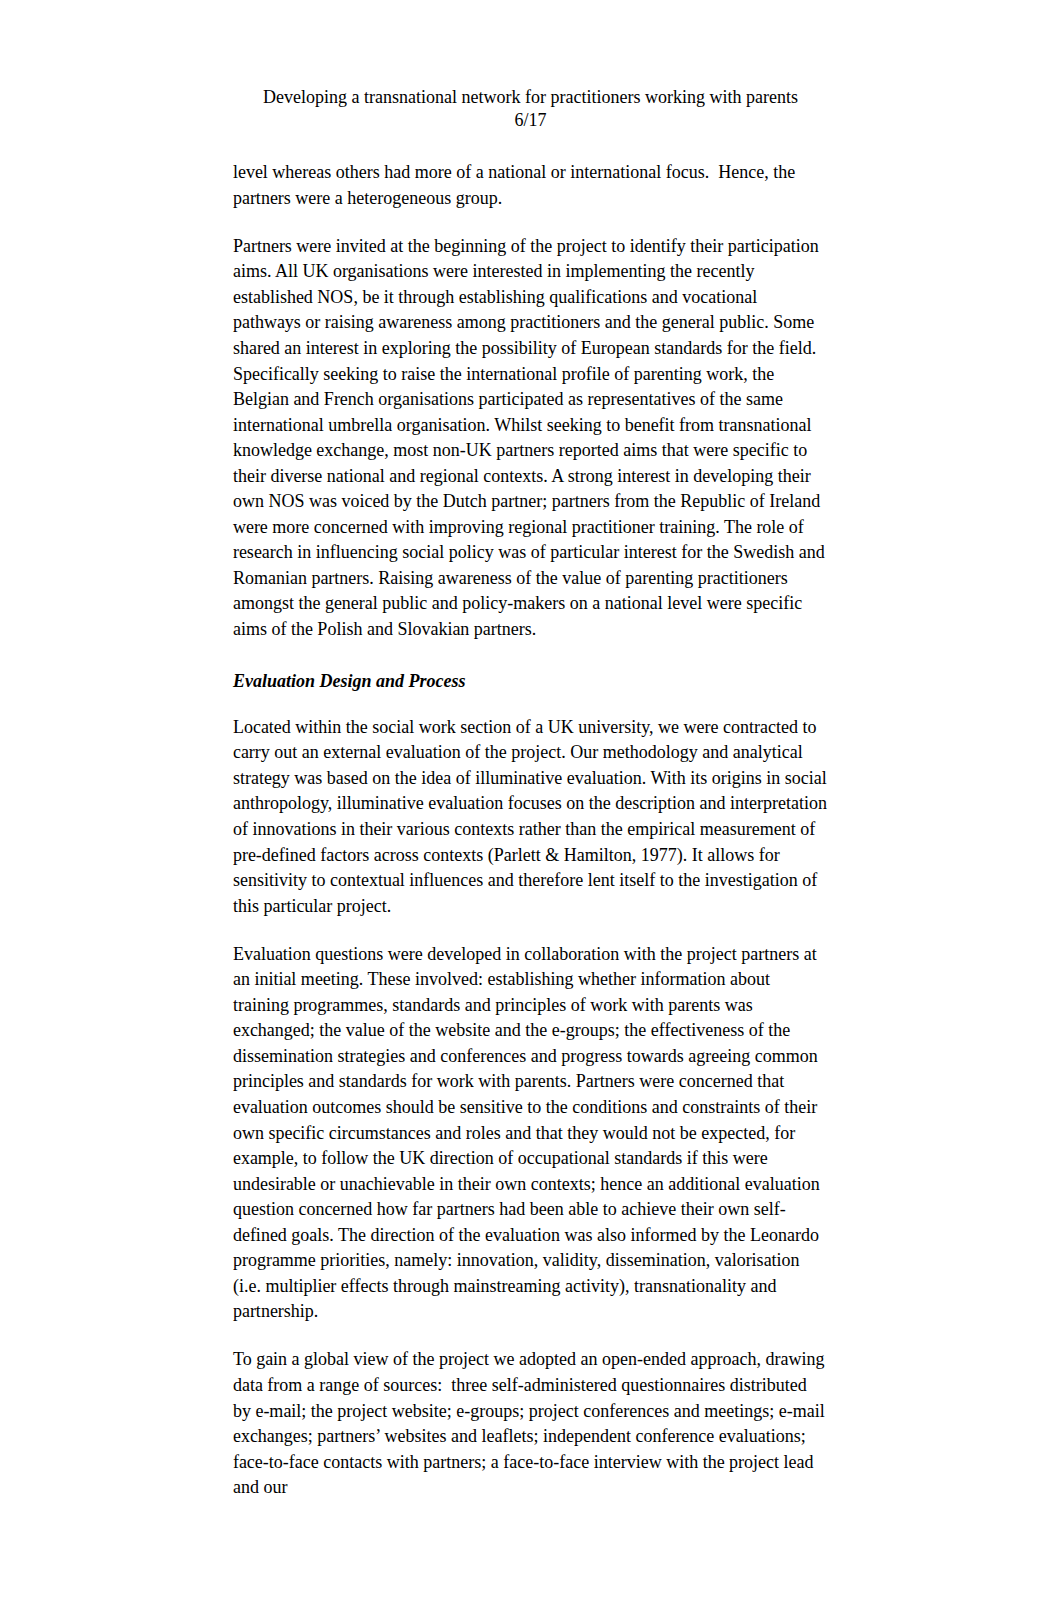Developing a transnational network for practitioners working with parents 6/17
level whereas others had more of a national or international focus. Hence, the partners were a heterogeneous group.
Partners were invited at the beginning of the project to identify their participation aims. All UK organisations were interested in implementing the recently established NOS, be it through establishing qualifications and vocational pathways or raising awareness among practitioners and the general public. Some shared an interest in exploring the possibility of European standards for the field. Specifically seeking to raise the international profile of parenting work, the Belgian and French organisations participated as representatives of the same international umbrella organisation. Whilst seeking to benefit from transnational knowledge exchange, most non-UK partners reported aims that were specific to their diverse national and regional contexts. A strong interest in developing their own NOS was voiced by the Dutch partner; partners from the Republic of Ireland were more concerned with improving regional practitioner training. The role of research in influencing social policy was of particular interest for the Swedish and Romanian partners. Raising awareness of the value of parenting practitioners amongst the general public and policy-makers on a national level were specific aims of the Polish and Slovakian partners.
Evaluation Design and Process
Located within the social work section of a UK university, we were contracted to carry out an external evaluation of the project. Our methodology and analytical strategy was based on the idea of illuminative evaluation. With its origins in social anthropology, illuminative evaluation focuses on the description and interpretation of innovations in their various contexts rather than the empirical measurement of pre-defined factors across contexts (Parlett & Hamilton, 1977). It allows for sensitivity to contextual influences and therefore lent itself to the investigation of this particular project.
Evaluation questions were developed in collaboration with the project partners at an initial meeting. These involved: establishing whether information about training programmes, standards and principles of work with parents was exchanged; the value of the website and the e-groups; the effectiveness of the dissemination strategies and conferences and progress towards agreeing common principles and standards for work with parents. Partners were concerned that evaluation outcomes should be sensitive to the conditions and constraints of their own specific circumstances and roles and that they would not be expected, for example, to follow the UK direction of occupational standards if this were undesirable or unachievable in their own contexts; hence an additional evaluation question concerned how far partners had been able to achieve their own self-defined goals. The direction of the evaluation was also informed by the Leonardo programme priorities, namely: innovation, validity, dissemination, valorisation (i.e. multiplier effects through mainstreaming activity), transnationality and partnership.
To gain a global view of the project we adopted an open-ended approach, drawing data from a range of sources: three self-administered questionnaires distributed by e-mail; the project website; e-groups; project conferences and meetings; e-mail exchanges; partners’ websites and leaflets; independent conference evaluations; face-to-face contacts with partners; a face-to-face interview with the project lead and our